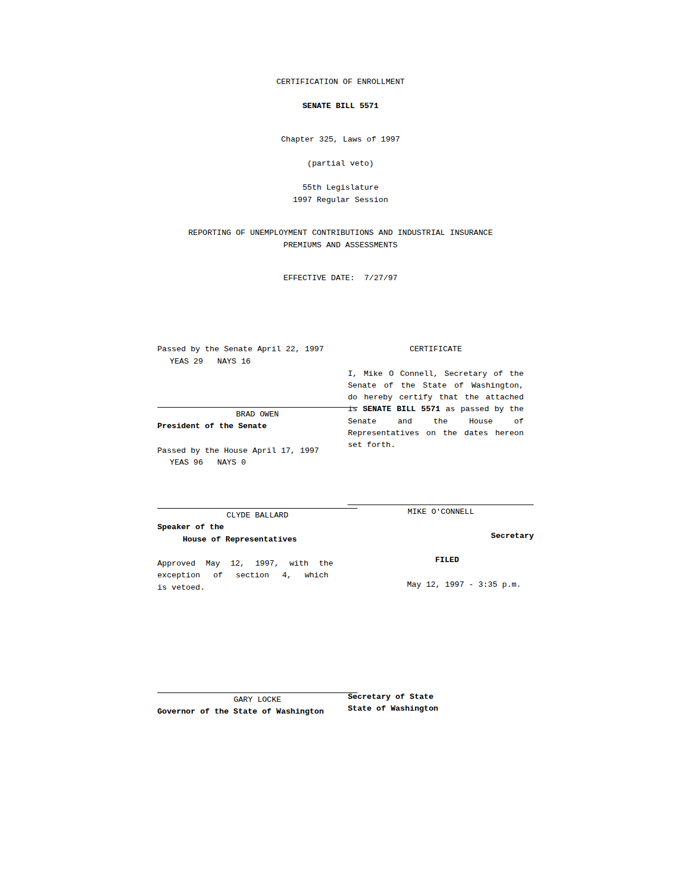CERTIFICATION OF ENROLLMENT
SENATE BILL 5571
Chapter 325, Laws of 1997
(partial veto)
55th Legislature
1997 Regular Session
REPORTING OF UNEMPLOYMENT CONTRIBUTIONS AND INDUSTRIAL INSURANCE
PREMIUMS AND ASSESSMENTS
EFFECTIVE DATE: 7/27/97
| Passed by the Senate April 22, 1997 YEAS 29 NAYS 16 BRAD OWEN President of the Senate Passed by the House April 17, 1997 YEAS 96 NAYS 0 CLYDE BALLARD Speaker of the House of Representatives Approved May 12, 1997, with the exception of section 4, which is vetoed. | | CERTIFICATE I, Mike O Connell, Secretary of the Senate of the State of Washington, do hereby certify that the attached is SENATE BILL 5571 as passed by the Senate and the House of Representatives on the dates hereon set forth. MIKE O'CONNELL Secretary FILED May 12, 1997 - 3:35 p.m. |
| GARY LOCKE Governor of the State of Washington | | Secretary of State State of Washington |